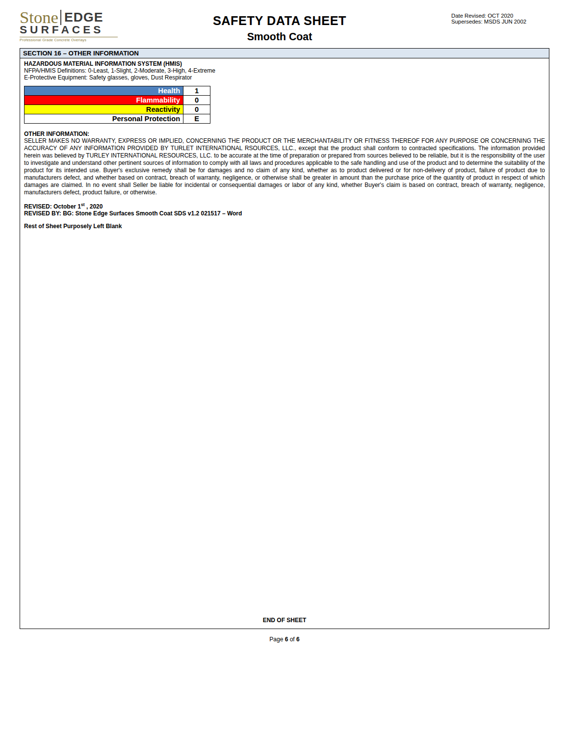Stone EDGE
SURFACES
Professional Grade Concrete Overlays
SAFETY DATA SHEET
Smooth Coat
Date Revised: OCT 2020
Supersedes: MSDS JUN 2002
SECTION 16 – OTHER INFORMATION
HAZARDOUS MATERIAL INFORMATION SYSTEM (HMIS)
NFPA/HMIS Definitions: 0-Least, 1-Slight, 2-Moderate, 3-High, 4-Extreme
E-Protective Equipment: Safety glasses, gloves, Dust Respirator
| Health | 1 |
| Flammability | 0 |
| Reactivity | 0 |
| Personal Protection | E |
OTHER INFORMATION:
SELLER MAKES NO WARRANTY, EXPRESS OR IMPLIED, CONCERNING THE PRODUCT OR THE MERCHANTABILITY OR FITNESS THEREOF FOR ANY PURPOSE OR CONCERNING THE ACCURACY OF ANY INFORMATION PROVIDED BY TURLET INTERNATIONAL RSOURCES, LLC., except that the product shall conform to contracted specifications. The information provided herein was believed by TURLEY INTERNATIONAL RESOURCES, LLC. to be accurate at the time of preparation or prepared from sources believed to be reliable, but it is the responsibility of the user to investigate and understand other pertinent sources of information to comply with all laws and procedures applicable to the safe handling and use of the product and to determine the suitability of the product for its intended use. Buyer's exclusive remedy shall be for damages and no claim of any kind, whether as to product delivered or for non-delivery of product, failure of product due to manufacturers defect, and whether based on contract, breach of warranty, negligence, or otherwise shall be greater in amount than the purchase price of the quantity of product in respect of which damages are claimed. In no event shall Seller be liable for incidental or consequential damages or labor of any kind, whether Buyer's claim is based on contract, breach of warranty, negligence, manufacturers defect, product failure, or otherwise.
REVISED: October 1st , 2020
REVISED BY: BG: Stone Edge Surfaces Smooth Coat SDS v1.2 021517 – Word
Rest of Sheet Purposely Left Blank
END OF SHEET
Page 6 of 6